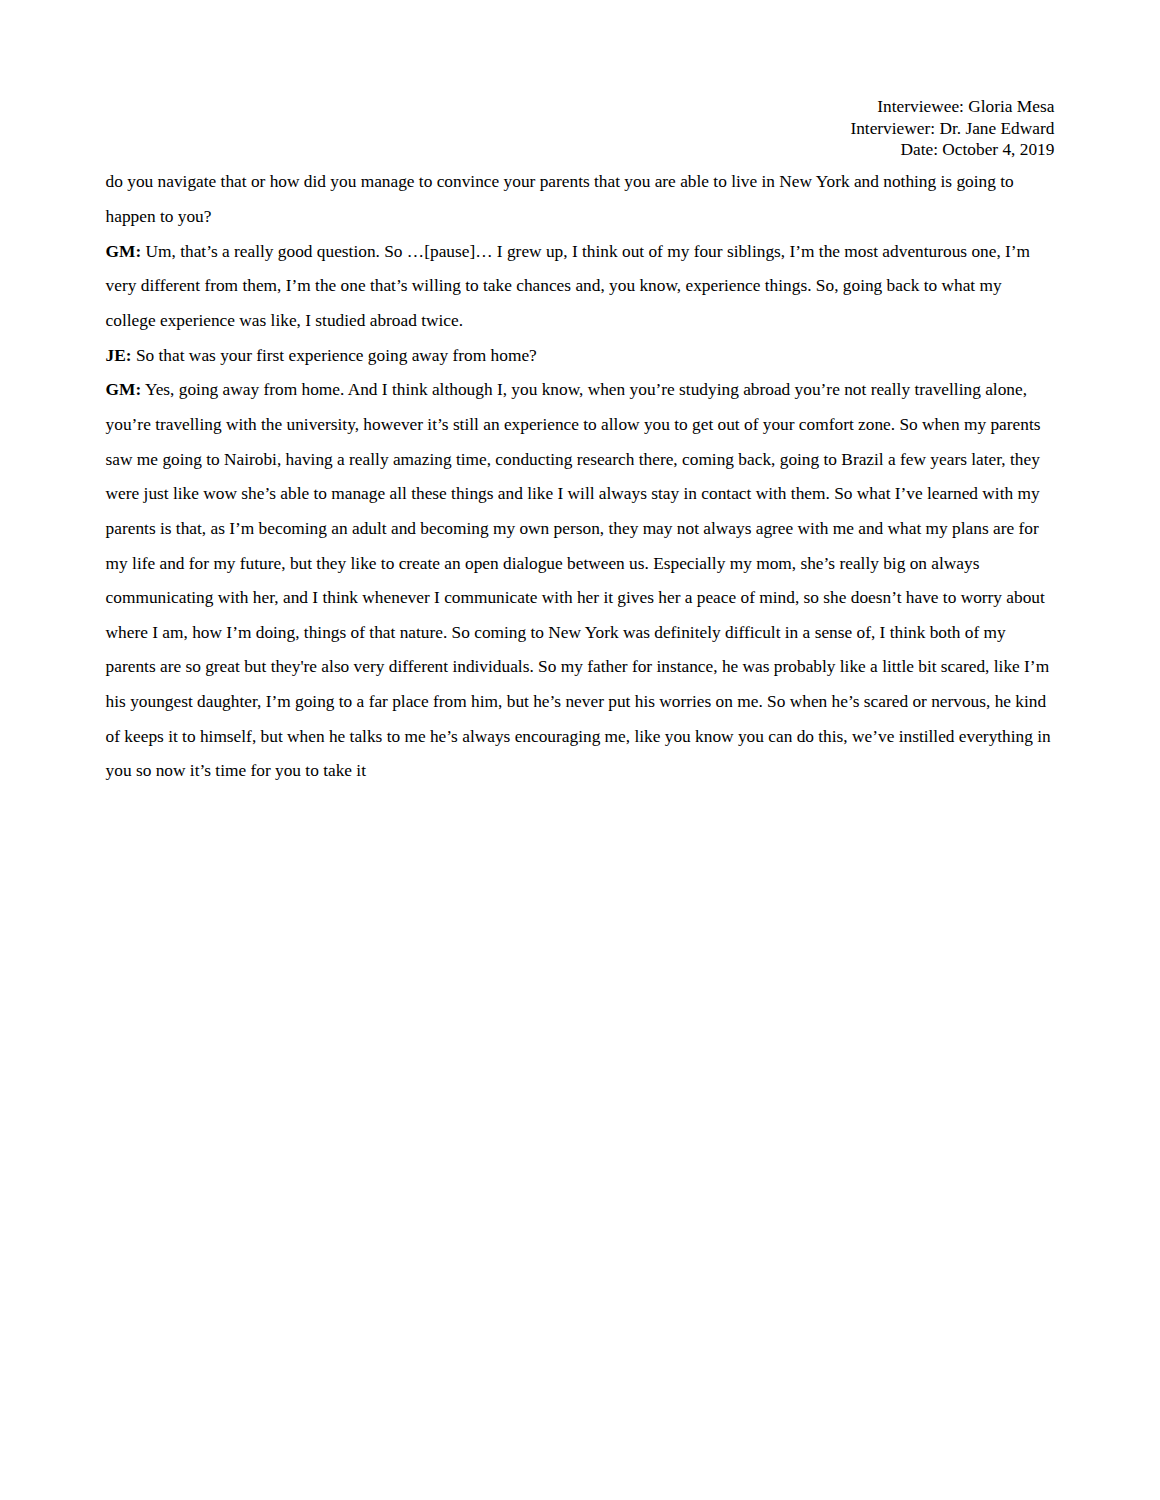Interviewee: Gloria Mesa
Interviewer: Dr. Jane Edward
Date: October 4, 2019
do you navigate that or how did you manage to convince your parents that you are able to live in New York and nothing is going to happen to you?
GM: Um, that’s a really good question. So …[pause]… I grew up, I think out of my four siblings, I’m the most adventurous one, I’m very different from them, I’m the one that’s willing to take chances and, you know, experience things. So, going back to what my college experience was like, I studied abroad twice.
JE: So that was your first experience going away from home?
GM: Yes, going away from home. And I think although I, you know, when you’re studying abroad you’re not really travelling alone, you’re travelling with the university, however it’s still an experience to allow you to get out of your comfort zone. So when my parents saw me going to Nairobi, having a really amazing time, conducting research there, coming back, going to Brazil a few years later, they were just like wow she’s able to manage all these things and like I will always stay in contact with them. So what I’ve learned with my parents is that, as I’m becoming an adult and becoming my own person, they may not always agree with me and what my plans are for my life and for my future, but they like to create an open dialogue between us. Especially my mom, she’s really big on always communicating with her, and I think whenever I communicate with her it gives her a peace of mind, so she doesn’t have to worry about where I am, how I’m doing, things of that nature. So coming to New York was definitely difficult in a sense of, I think both of my parents are so great but they're also very different individuals. So my father for instance, he was probably like a little bit scared, like I’m his youngest daughter, I’m going to a far place from him, but he’s never put his worries on me. So when he’s scared or nervous, he kind of keeps it to himself, but when he talks to me he’s always encouraging me, like you know you can do this, we’ve instilled everything in you so now it’s time for you to take it